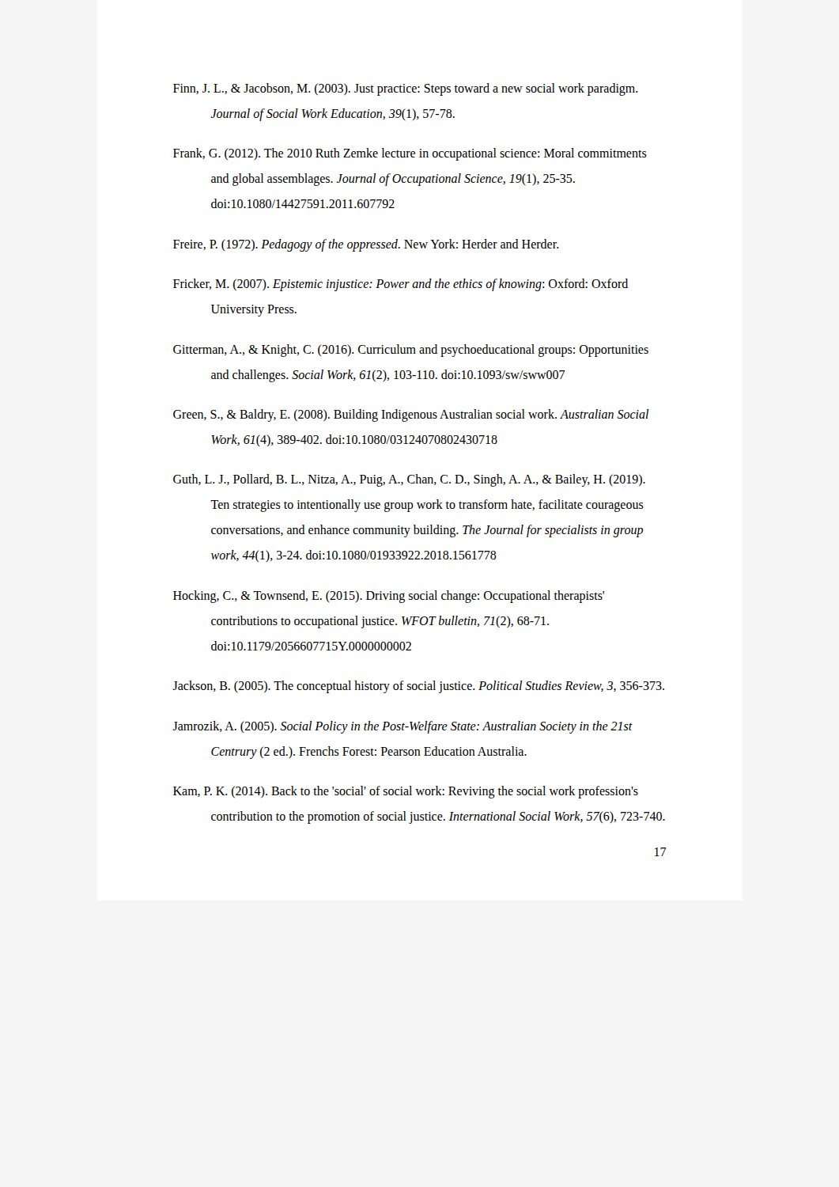Finn, J. L., & Jacobson, M. (2003). Just practice: Steps toward a new social work paradigm. Journal of Social Work Education, 39(1), 57-78.
Frank, G. (2012). The 2010 Ruth Zemke lecture in occupational science: Moral commitments and global assemblages. Journal of Occupational Science, 19(1), 25-35. doi:10.1080/14427591.2011.607792
Freire, P. (1972). Pedagogy of the oppressed. New York: Herder and Herder.
Fricker, M. (2007). Epistemic injustice: Power and the ethics of knowing: Oxford: Oxford University Press.
Gitterman, A., & Knight, C. (2016). Curriculum and psychoeducational groups: Opportunities and challenges. Social Work, 61(2), 103-110. doi:10.1093/sw/sww007
Green, S., & Baldry, E. (2008). Building Indigenous Australian social work. Australian Social Work, 61(4), 389-402. doi:10.1080/03124070802430718
Guth, L. J., Pollard, B. L., Nitza, A., Puig, A., Chan, C. D., Singh, A. A., & Bailey, H. (2019). Ten strategies to intentionally use group work to transform hate, facilitate courageous conversations, and enhance community building. The Journal for specialists in group work, 44(1), 3-24. doi:10.1080/01933922.2018.1561778
Hocking, C., & Townsend, E. (2015). Driving social change: Occupational therapists' contributions to occupational justice. WFOT bulletin, 71(2), 68-71. doi:10.1179/2056607715Y.0000000002
Jackson, B. (2005). The conceptual history of social justice. Political Studies Review, 3, 356-373.
Jamrozik, A. (2005). Social Policy in the Post-Welfare State: Australian Society in the 21st Centrury (2 ed.). Frenchs Forest: Pearson Education Australia.
Kam, P. K. (2014). Back to the 'social' of social work: Reviving the social work profession's contribution to the promotion of social justice. International Social Work, 57(6), 723-740.
17